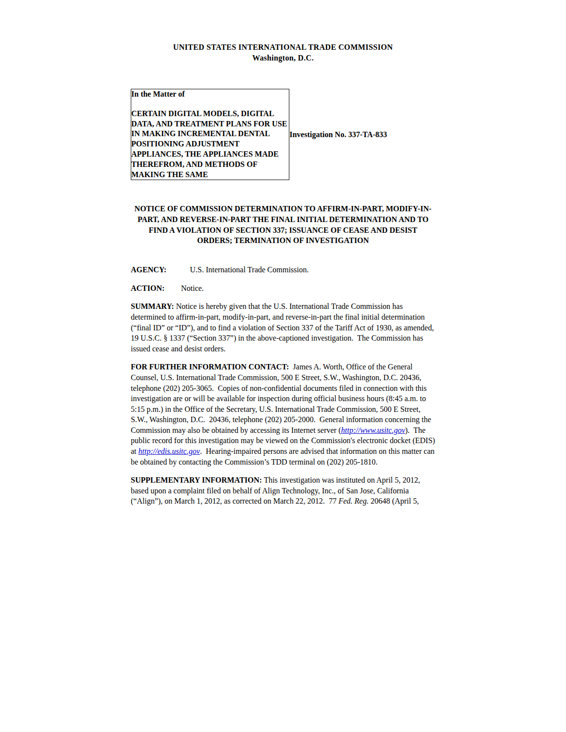UNITED STATES INTERNATIONAL TRADE COMMISSION
Washington, D.C.
| In the Matter of CERTAIN DIGITAL MODELS, DIGITAL DATA, AND TREATMENT PLANS FOR USE IN MAKING INCREMENTAL DENTAL POSITIONING ADJUSTMENT APPLIANCES, THE APPLIANCES MADE THEREFROM, AND METHODS OF MAKING THE SAME | Investigation No. 337-TA-833 |
Notice of Commission Determination to Affirm-in-Part, Modify-in-Part, and Reverse-in-Part the Final Initial Determination and to Find a Violation of Section 337; Issuance of Cease and Desist Orders; Termination of Investigation
AGENCY: U.S. International Trade Commission.
ACTION: Notice.
SUMMARY: Notice is hereby given that the U.S. International Trade Commission has determined to affirm-in-part, modify-in-part, and reverse-in-part the final initial determination (“final ID” or “ID”), and to find a violation of Section 337 of the Tariff Act of 1930, as amended, 19 U.S.C. § 1337 (“Section 337”) in the above-captioned investigation. The Commission has issued cease and desist orders.
FOR FURTHER INFORMATION CONTACT: James A. Worth, Office of the General Counsel, U.S. International Trade Commission, 500 E Street, S.W., Washington, D.C. 20436, telephone (202) 205-3065. Copies of non-confidential documents filed in connection with this investigation are or will be available for inspection during official business hours (8:45 a.m. to 5:15 p.m.) in the Office of the Secretary, U.S. International Trade Commission, 500 E Street, S.W., Washington, D.C. 20436, telephone (202) 205-2000. General information concerning the Commission may also be obtained by accessing its Internet server (http://www.usitc.gov). The public record for this investigation may be viewed on the Commission's electronic docket (EDIS) at http://edis.usitc.gov. Hearing-impaired persons are advised that information on this matter can be obtained by contacting the Commission’s TDD terminal on (202) 205-1810.
SUPPLEMENTARY INFORMATION: This investigation was instituted on April 5, 2012, based upon a complaint filed on behalf of Align Technology, Inc., of San Jose, California (“Align”), on March 1, 2012, as corrected on March 22, 2012. 77 Fed. Reg. 20648 (April 5,